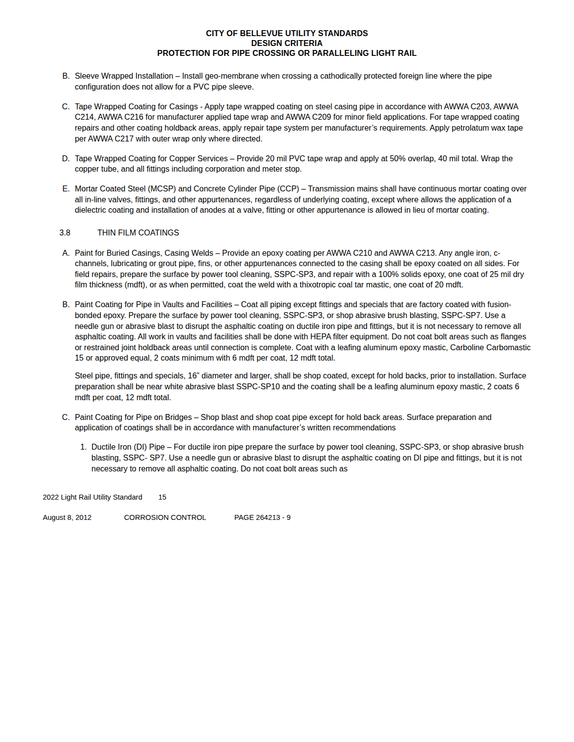CITY OF BELLEVUE UTILITY STANDARDS
DESIGN CRITERIA
PROTECTION FOR PIPE CROSSING OR PARALLELING LIGHT RAIL
Sleeve Wrapped Installation – Install geo-membrane when crossing a cathodically protected foreign line where the pipe configuration does not allow for a PVC pipe sleeve.
Tape Wrapped Coating for Casings - Apply tape wrapped coating on steel casing pipe in accordance with AWWA C203, AWWA C214, AWWA C216 for manufacturer applied tape wrap and AWWA C209 for minor field applications. For tape wrapped coating repairs and other coating holdback areas, apply repair tape system per manufacturer’s requirements. Apply petrolatum wax tape per AWWA C217 with outer wrap only where directed.
Tape Wrapped Coating for Copper Services – Provide 20 mil PVC tape wrap and apply at 50% overlap, 40 mil total. Wrap the copper tube, and all fittings including corporation and meter stop.
Mortar Coated Steel (MCSP) and Concrete Cylinder Pipe (CCP) – Transmission mains shall have continuous mortar coating over all in-line valves, fittings, and other appurtenances, regardless of underlying coating, except where allows the application of a dielectric coating and installation of anodes at a valve, fitting or other appurtenance is allowed in lieu of mortar coating.
3.8 THIN FILM COATINGS
Paint for Buried Casings, Casing Welds – Provide an epoxy coating per AWWA C210 and AWWA C213. Any angle iron, c-channels, lubricating or grout pipe, fins, or other appurtenances connected to the casing shall be epoxy coated on all sides. For field repairs, prepare the surface by power tool cleaning, SSPC-SP3, and repair with a 100% solids epoxy, one coat of 25 mil dry film thickness (mdft), or as when permitted, coat the weld with a thixotropic coal tar mastic, one coat of 20 mdft.
Paint Coating for Pipe in Vaults and Facilities – Coat all piping except fittings and specials that are factory coated with fusion-bonded epoxy. Prepare the surface by power tool cleaning, SSPC-SP3, or shop abrasive brush blasting, SSPC-SP7. Use a needle gun or abrasive blast to disrupt the asphaltic coating on ductile iron pipe and fittings, but it is not necessary to remove all asphaltic coating. All work in vaults and facilities shall be done with HEPA filter equipment. Do not coat bolt areas such as flanges or restrained joint holdback areas until connection is complete. Coat with a leafing aluminum epoxy mastic, Carboline Carbomastic 15 or approved equal, 2 coats minimum with 6 mdft per coat, 12 mdft total.
Steel pipe, fittings and specials, 16” diameter and larger, shall be shop coated, except for hold backs, prior to installation. Surface preparation shall be near white abrasive blast SSPC-SP10 and the coating shall be a leafing aluminum epoxy mastic, 2 coats 6 mdft per coat, 12 mdft total.
Paint Coating for Pipe on Bridges – Shop blast and shop coat pipe except for hold back areas. Surface preparation and application of coatings shall be in accordance with manufacturer’s written recommendations
Ductile Iron (DI) Pipe – For ductile iron pipe prepare the surface by power tool cleaning, SSPC-SP3, or shop abrasive brush blasting, SSPC- SP7. Use a needle gun or abrasive blast to disrupt the asphaltic coating on DI pipe and fittings, but it is not necessary to remove all asphaltic coating. Do not coat bolt areas such as
2022 Light Rail Utility Standard15
August 8, 2012 CORROSION CONTROL PAGE 264213 - 9